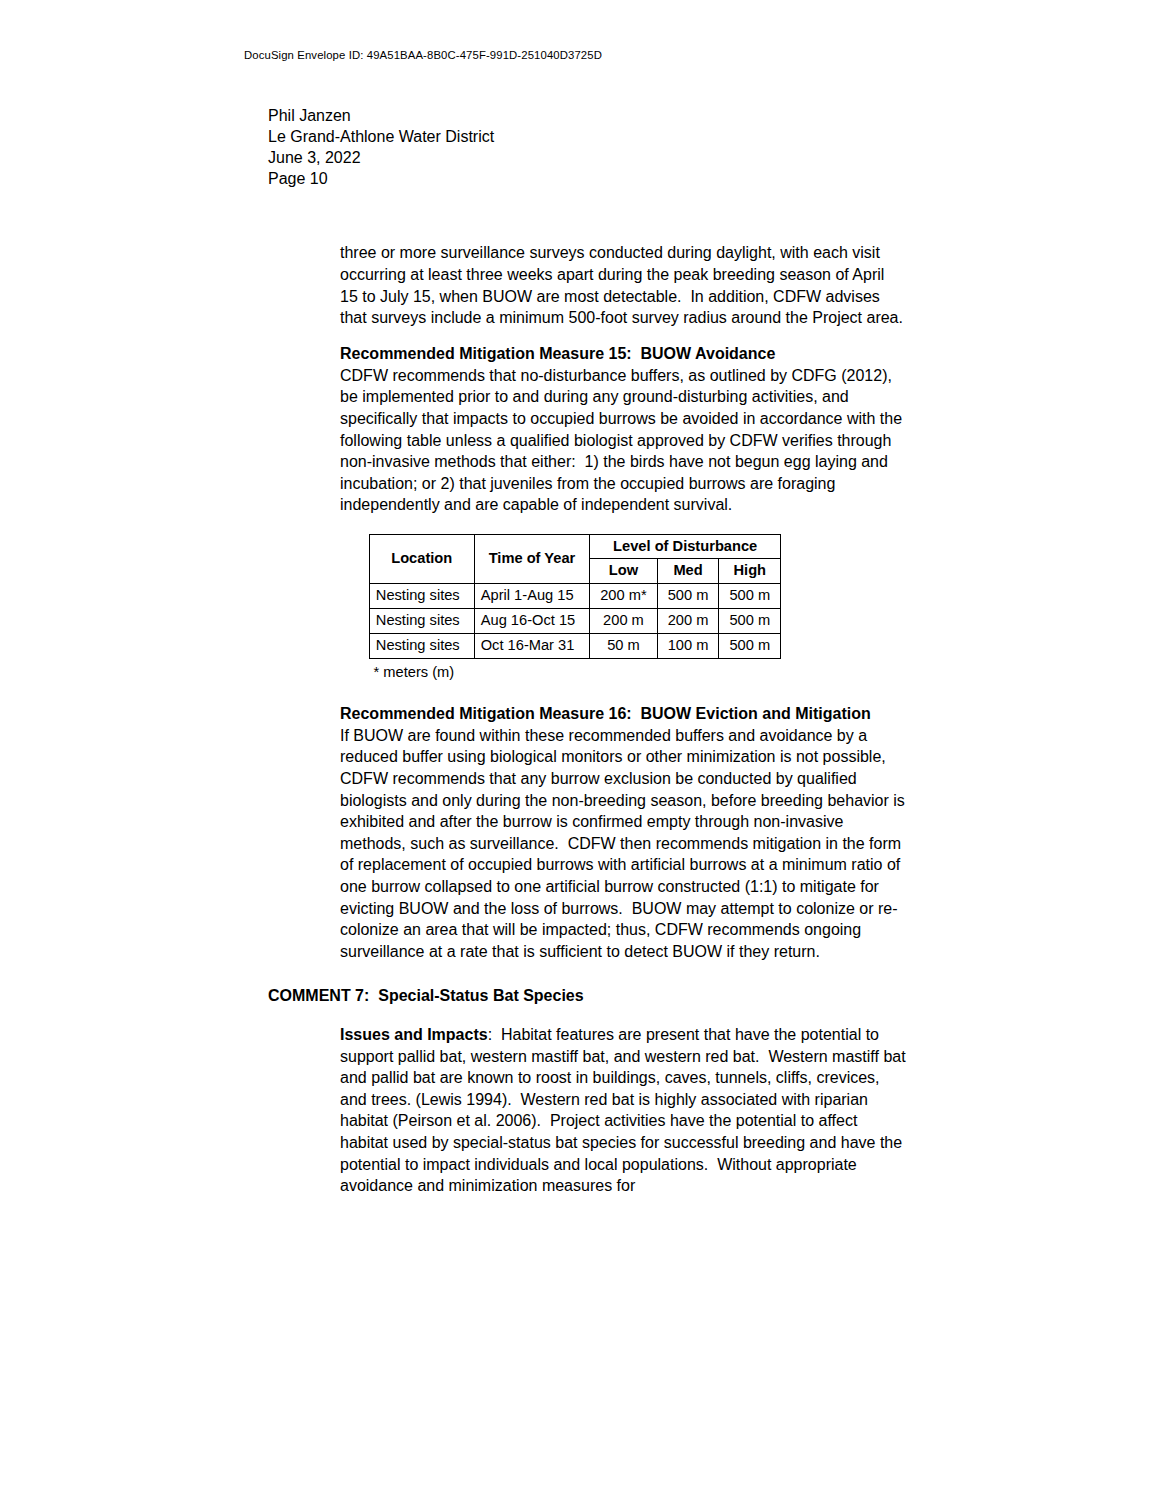DocuSign Envelope ID: 49A51BAA-8B0C-475F-991D-251040D3725D
Phil Janzen
Le Grand-Athlone Water District
June 3, 2022
Page 10
three or more surveillance surveys conducted during daylight, with each visit occurring at least three weeks apart during the peak breeding season of April 15 to July 15, when BUOW are most detectable. In addition, CDFW advises that surveys include a minimum 500-foot survey radius around the Project area.
Recommended Mitigation Measure 15: BUOW Avoidance
CDFW recommends that no-disturbance buffers, as outlined by CDFG (2012), be implemented prior to and during any ground-disturbing activities, and specifically that impacts to occupied burrows be avoided in accordance with the following table unless a qualified biologist approved by CDFW verifies through non-invasive methods that either: 1) the birds have not begun egg laying and incubation; or 2) that juveniles from the occupied burrows are foraging independently and are capable of independent survival.
| Location | Time of Year | Level of Disturbance |
| --- | --- | --- |
| Low | Med | High |
| Nesting sites | April 1-Aug 15 | 200 m* | 500 m | 500 m |
| Nesting sites | Aug 16-Oct 15 | 200 m | 200 m | 500 m |
| Nesting sites | Oct 16-Mar 31 | 50 m | 100 m | 500 m |
* meters (m)
Recommended Mitigation Measure 16: BUOW Eviction and Mitigation
If BUOW are found within these recommended buffers and avoidance by a reduced buffer using biological monitors or other minimization is not possible, CDFW recommends that any burrow exclusion be conducted by qualified biologists and only during the non-breeding season, before breeding behavior is exhibited and after the burrow is confirmed empty through non-invasive methods, such as surveillance. CDFW then recommends mitigation in the form of replacement of occupied burrows with artificial burrows at a minimum ratio of one burrow collapsed to one artificial burrow constructed (1:1) to mitigate for evicting BUOW and the loss of burrows. BUOW may attempt to colonize or re-colonize an area that will be impacted; thus, CDFW recommends ongoing surveillance at a rate that is sufficient to detect BUOW if they return.
COMMENT 7: Special-Status Bat Species
Issues and Impacts: Habitat features are present that have the potential to support pallid bat, western mastiff bat, and western red bat. Western mastiff bat and pallid bat are known to roost in buildings, caves, tunnels, cliffs, crevices, and trees. (Lewis 1994). Western red bat is highly associated with riparian habitat (Peirson et al. 2006). Project activities have the potential to affect habitat used by special-status bat species for successful breeding and have the potential to impact individuals and local populations. Without appropriate avoidance and minimization measures for